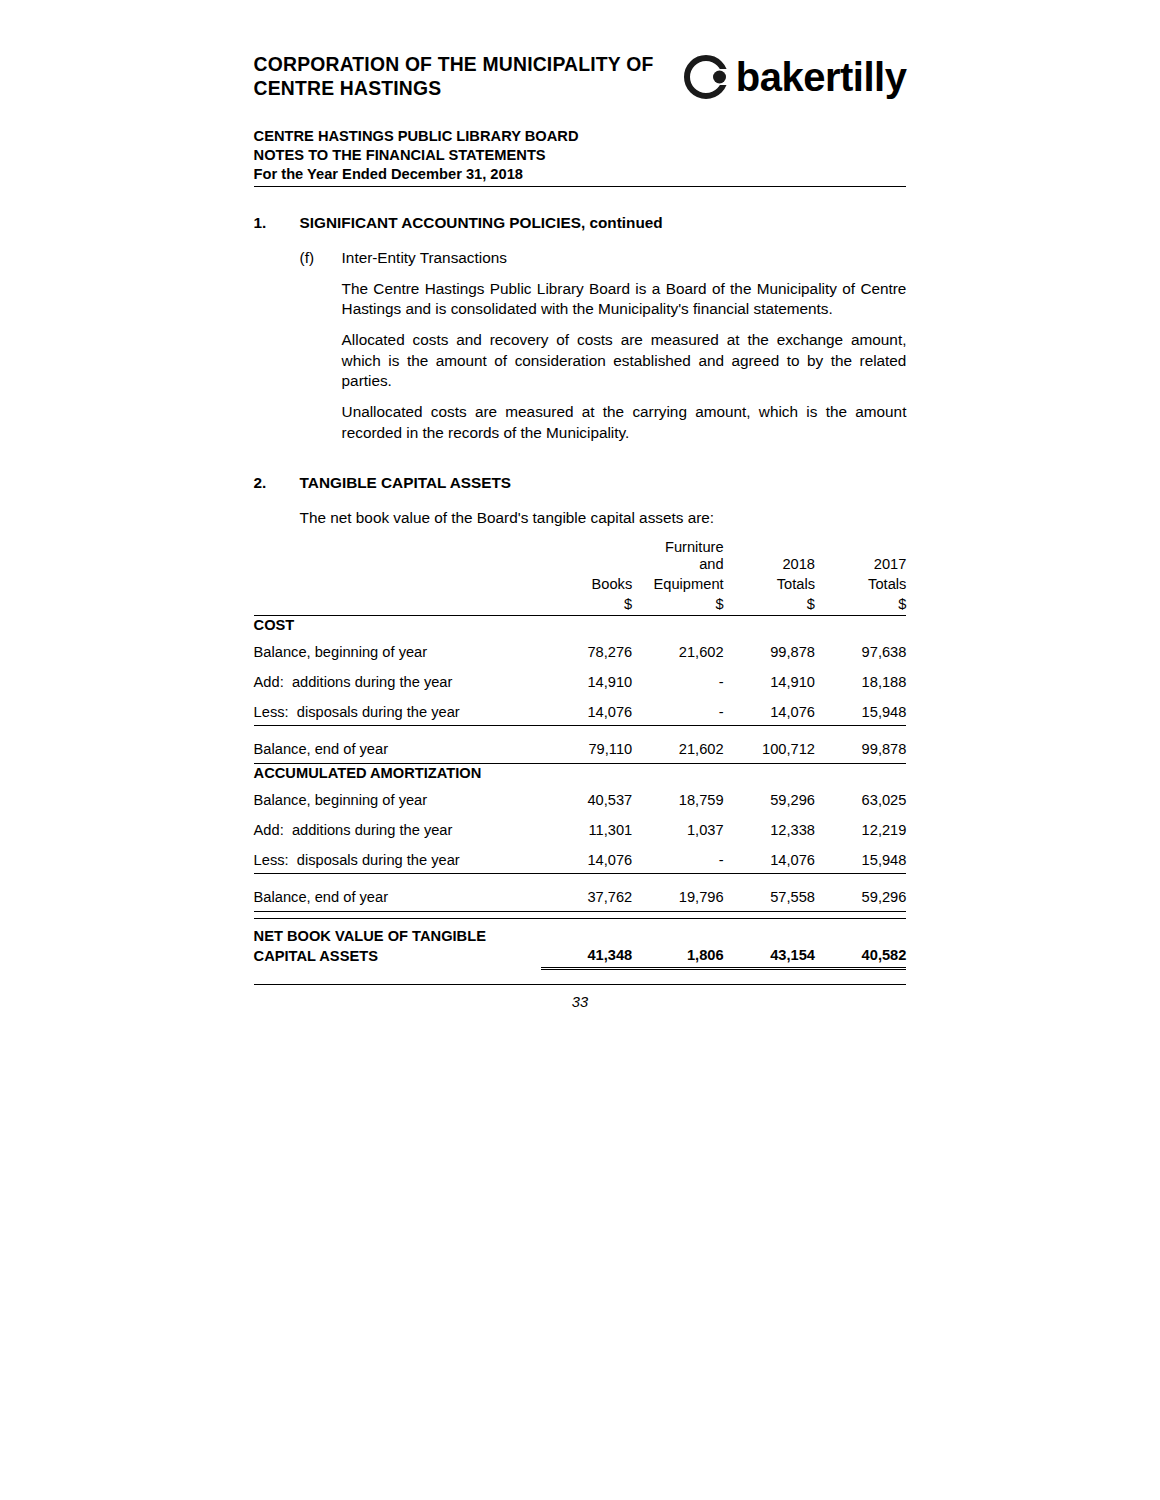CORPORATION OF THE MUNICIPALITY OF
CENTRE HASTINGS
bakertilly
CENTRE HASTINGS PUBLIC LIBRARY BOARD
NOTES TO THE FINANCIAL STATEMENTS
For the Year Ended December 31, 2018
1.
SIGNIFICANT ACCOUNTING POLICIES, continued
(f)
Inter-Entity Transactions
The Centre Hastings Public Library Board is a Board of the Municipality of Centre Hastings and is consolidated with the Municipality's financial statements.
Allocated costs and recovery of costs are measured at the exchange amount, which is the amount of consideration established and agreed to by the related parties.
Unallocated costs are measured at the carrying amount, which is the amount recorded in the records of the Municipality.
2.
TANGIBLE CAPITAL ASSETS
The net book value of the Board's tangible capital assets are:
| | | Furniture and | 2018 | 2017 |
| --- | --- | --- | --- | --- |
| | Books | Equipment | Totals | Totals |
| | $ | $ | $ | $ |
| COST | | | | |
| Balance, beginning of year | 78,276 | 21,602 | 99,878 | 97,638 |
| Add: additions during the year | 14,910 | - | 14,910 | 18,188 |
| Less: disposals during the year | 14,076 | - | 14,076 | 15,948 |
| Balance, end of year | 79,110 | 21,602 | 100,712 | 99,878 |
| ACCUMULATED AMORTIZATION | | | | |
| Balance, beginning of year | 40,537 | 18,759 | 59,296 | 63,025 |
| Add: additions during the year | 11,301 | 1,037 | 12,338 | 12,219 |
| Less: disposals during the year | 14,076 | - | 14,076 | 15,948 |
| Balance, end of year | 37,762 | 19,796 | 57,558 | 59,296 |
| NET BOOK VALUE OF TANGIBLE CAPITAL ASSETS | 41,348 | 1,806 | 43,154 | 40,582 |
33